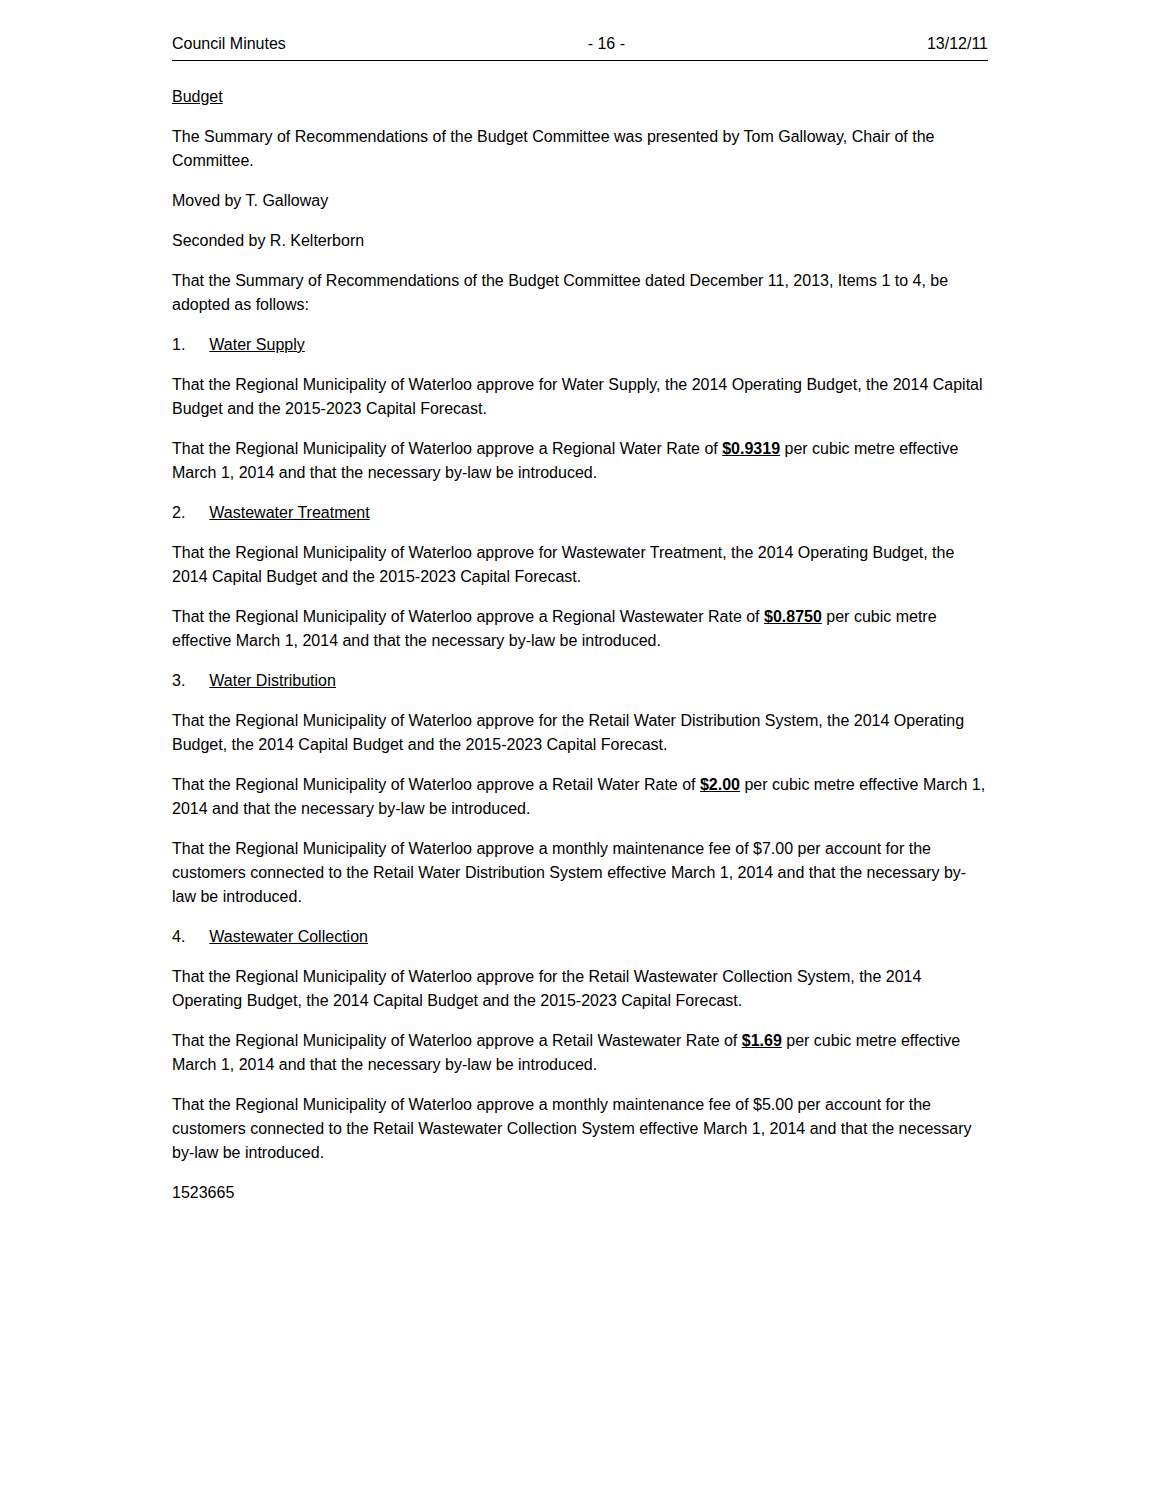Council Minutes - 16 - 13/12/11
Budget
The Summary of Recommendations of the Budget Committee was presented by Tom Galloway, Chair of the Committee.
Moved by T. Galloway
Seconded by R. Kelterborn
That the Summary of Recommendations of the Budget Committee dated December 11, 2013, Items 1 to 4, be adopted as follows:
1.
Water Supply
That the Regional Municipality of Waterloo approve for Water Supply, the 2014 Operating Budget, the 2014 Capital Budget and the 2015-2023 Capital Forecast.
That the Regional Municipality of Waterloo approve a Regional Water Rate of $0.9319 per cubic metre effective March 1, 2014 and that the necessary by-law be introduced.
2.
Wastewater Treatment
That the Regional Municipality of Waterloo approve for Wastewater Treatment, the 2014 Operating Budget, the 2014 Capital Budget and the 2015-2023 Capital Forecast.
That the Regional Municipality of Waterloo approve a Regional Wastewater Rate of $0.8750 per cubic metre effective March 1, 2014 and that the necessary by-law be introduced.
3.
Water Distribution
That the Regional Municipality of Waterloo approve for the Retail Water Distribution System, the 2014 Operating Budget, the 2014 Capital Budget and the 2015-2023 Capital Forecast.
That the Regional Municipality of Waterloo approve a Retail Water Rate of $2.00 per cubic metre effective March 1, 2014 and that the necessary by-law be introduced.
That the Regional Municipality of Waterloo approve a monthly maintenance fee of $7.00 per account for the customers connected to the Retail Water Distribution System effective March 1, 2014 and that the necessary by-law be introduced.
4.
Wastewater Collection
That the Regional Municipality of Waterloo approve for the Retail Wastewater Collection System, the 2014 Operating Budget, the 2014 Capital Budget and the 2015-2023 Capital Forecast.
That the Regional Municipality of Waterloo approve a Retail Wastewater Rate of $1.69 per cubic metre effective March 1, 2014 and that the necessary by-law be introduced.
That the Regional Municipality of Waterloo approve a monthly maintenance fee of $5.00 per account for the customers connected to the Retail Wastewater Collection System effective March 1, 2014 and that the necessary by-law be introduced.
1523665